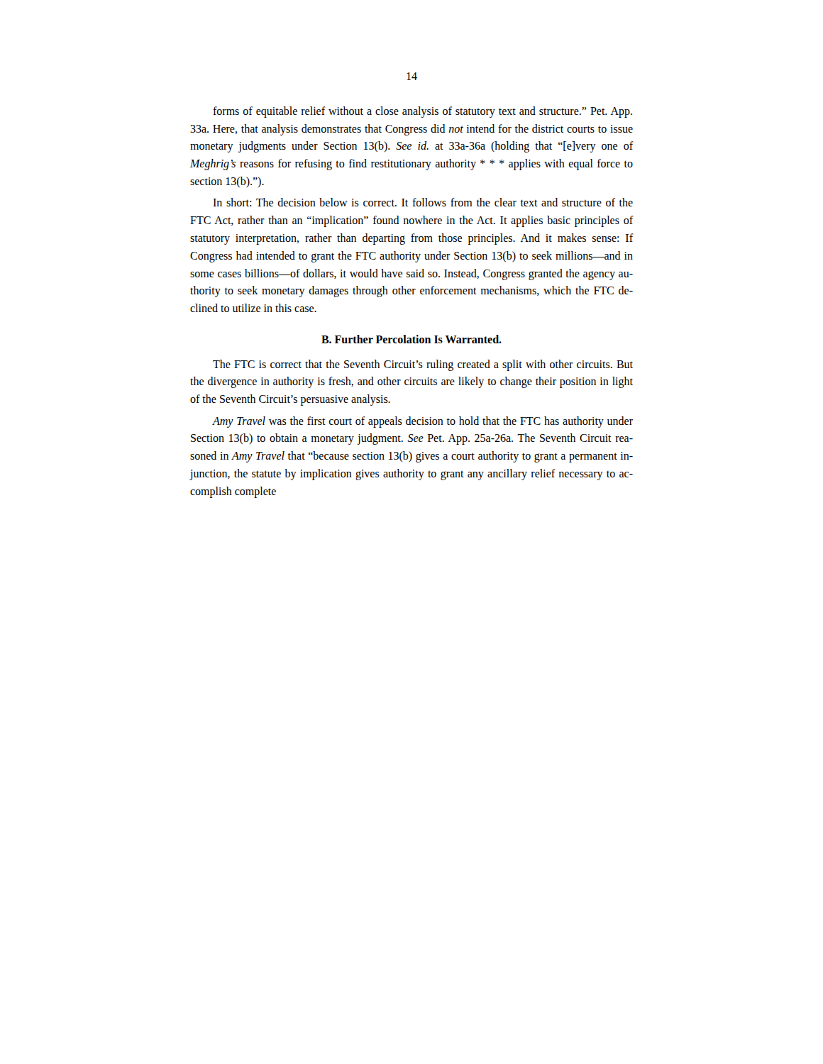14
forms of equitable relief without a close analysis of statutory text and structure.” Pet. App. 33a. Here, that analysis demonstrates that Congress did not intend for the district courts to issue monetary judgments under Section 13(b). See id. at 33a-36a (holding that “[e]very one of Meghrig’s reasons for refusing to find restitutionary authority * * * applies with equal force to section 13(b).”).
In short: The decision below is correct. It follows from the clear text and structure of the FTC Act, rather than an “implication” found nowhere in the Act. It applies basic principles of statutory interpretation, rather than departing from those principles. And it makes sense: If Congress had intended to grant the FTC authority under Section 13(b) to seek millions—and in some cases billions—of dollars, it would have said so. Instead, Congress granted the agency authority to seek monetary damages through other enforcement mechanisms, which the FTC declined to utilize in this case.
B. Further Percolation Is Warranted.
The FTC is correct that the Seventh Circuit’s ruling created a split with other circuits. But the divergence in authority is fresh, and other circuits are likely to change their position in light of the Seventh Circuit’s persuasive analysis.
Amy Travel was the first court of appeals decision to hold that the FTC has authority under Section 13(b) to obtain a monetary judgment. See Pet. App. 25a-26a. The Seventh Circuit reasoned in Amy Travel that “because section 13(b) gives a court authority to grant a permanent injunction, the statute by implication gives authority to grant any ancillary relief necessary to accomplish complete